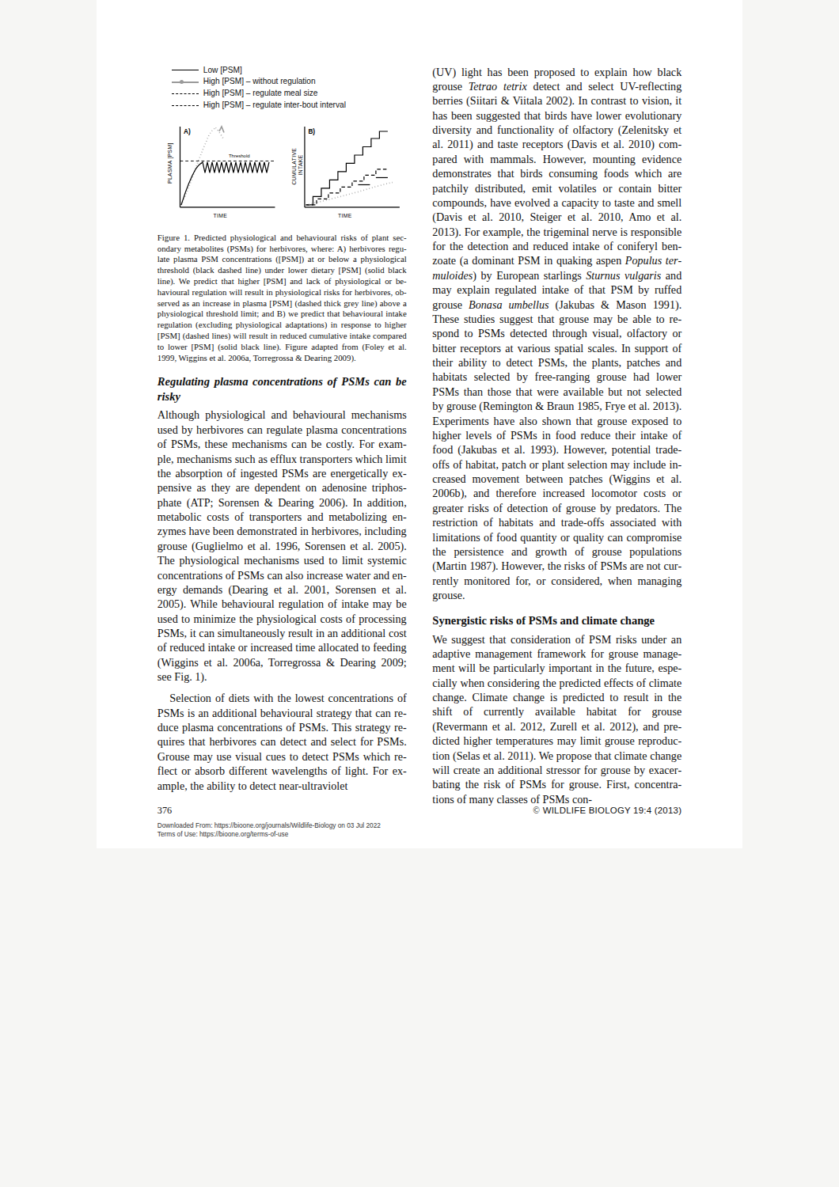Low [PSM]
High [PSM] – without regulation
High [PSM] – regulate meal size
High [PSM] – regulate inter-bout interval
A) PLASMA [PSM] TIME Threshold B) CUMULATIVE INTAKE TIME
Figure 1. Predicted physiological and behavioural risks of plant secondary metabolites (PSMs) for herbivores, where: A) herbivores regulate plasma PSM concentrations ([PSM]) at or below a physiological threshold (black dashed line) under lower dietary [PSM] (solid black line). We predict that higher [PSM] and lack of physiological or behavioural regulation will result in physiological risks for herbivores, observed as an increase in plasma [PSM] (dashed thick grey line) above a physiological threshold limit; and B) we predict that behavioural intake regulation (excluding physiological adaptations) in response to higher [PSM] (dashed lines) will result in reduced cumulative intake compared to lower [PSM] (solid black line). Figure adapted from (Foley et al. 1999, Wiggins et al. 2006a, Torregrossa & Dearing 2009).
Regulating plasma concentrations of PSMs can be risky
Although physiological and behavioural mechanisms used by herbivores can regulate plasma concentrations of PSMs, these mechanisms can be costly. For example, mechanisms such as efflux transporters which limit the absorption of ingested PSMs are energetically expensive as they are dependent on adenosine triphosphate (ATP; Sorensen & Dearing 2006). In addition, metabolic costs of transporters and metabolizing enzymes have been demonstrated in herbivores, including grouse (Guglielmo et al. 1996, Sorensen et al. 2005). The physiological mechanisms used to limit systemic concentrations of PSMs can also increase water and energy demands (Dearing et al. 2001, Sorensen et al. 2005). While behavioural regulation of intake may be used to minimize the physiological costs of processing PSMs, it can simultaneously result in an additional cost of reduced intake or increased time allocated to feeding (Wiggins et al. 2006a, Torregrossa & Dearing 2009; see Fig. 1).
Selection of diets with the lowest concentrations of PSMs is an additional behavioural strategy that can reduce plasma concentrations of PSMs. This strategy requires that herbivores can detect and select for PSMs. Grouse may use visual cues to detect PSMs which reflect or absorb different wavelengths of light. For example, the ability to detect near-ultraviolet
(UV) light has been proposed to explain how black grouse Tetrao tetrix detect and select UV-reflecting berries (Siitari & Viitala 2002). In contrast to vision, it has been suggested that birds have lower evolutionary diversity and functionality of olfactory (Zelenitsky et al. 2011) and taste receptors (Davis et al. 2010) compared with mammals. However, mounting evidence demonstrates that birds consuming foods which are patchily distributed, emit volatiles or contain bitter compounds, have evolved a capacity to taste and smell (Davis et al. 2010, Steiger et al. 2010, Amo et al. 2013). For example, the trigeminal nerve is responsible for the detection and reduced intake of coniferyl benzoate (a dominant PSM in quaking aspen Populus termuloides) by European starlings Sturnus vulgaris and may explain regulated intake of that PSM by ruffed grouse Bonasa umbellus (Jakubas & Mason 1991). These studies suggest that grouse may be able to respond to PSMs detected through visual, olfactory or bitter receptors at various spatial scales. In support of their ability to detect PSMs, the plants, patches and habitats selected by free-ranging grouse had lower PSMs than those that were available but not selected by grouse (Remington & Braun 1985, Frye et al. 2013). Experiments have also shown that grouse exposed to higher levels of PSMs in food reduce their intake of food (Jakubas et al. 1993). However, potential trade-offs of habitat, patch or plant selection may include increased movement between patches (Wiggins et al. 2006b), and therefore increased locomotor costs or greater risks of detection of grouse by predators. The restriction of habitats and trade-offs associated with limitations of food quantity or quality can compromise the persistence and growth of grouse populations (Martin 1987). However, the risks of PSMs are not currently monitored for, or considered, when managing grouse.
Synergistic risks of PSMs and climate change
We suggest that consideration of PSM risks under an adaptive management framework for grouse management will be particularly important in the future, especially when considering the predicted effects of climate change. Climate change is predicted to result in the shift of currently available habitat for grouse (Revermann et al. 2012, Zurell et al. 2012), and predicted higher temperatures may limit grouse reproduction (Selas et al. 2011). We propose that climate change will create an additional stressor for grouse by exacerbating the risk of PSMs for grouse. First, concentrations of many classes of PSMs con-
376
© WILDLIFE BIOLOGY 19:4 (2013)
Downloaded From: https://bioone.org/journals/Wildlife-Biology on 03 Jul 2022
Terms of Use: https://bioone.org/terms-of-use